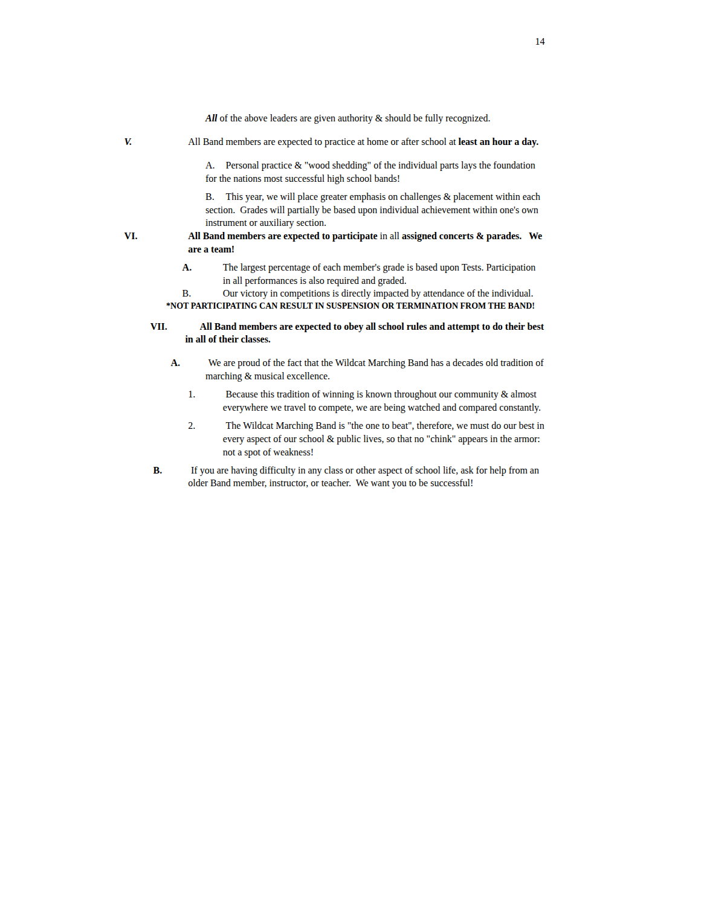14
All of the above leaders are given authority & should be fully recognized.
V. All Band members are expected to practice at home or after school at least an hour a day.
A. Personal practice & "wood shedding" of the individual parts lays the foundation for the nations most successful high school bands!
B. This year, we will place greater emphasis on challenges & placement within each section. Grades will partially be based upon individual achievement within one's own instrument or auxiliary section.
VI. All Band members are expected to participate in all assigned concerts & parades. We are a team!
A. The largest percentage of each member's grade is based upon Tests. Participation in all performances is also required and graded.
B. Our victory in competitions is directly impacted by attendance of the individual.
*NOT PARTICIPATING CAN RESULT IN SUSPENSION OR TERMINATION FROM THE BAND!
VII. All Band members are expected to obey all school rules and attempt to do their best in all of their classes.
A. We are proud of the fact that the Wildcat Marching Band has a decades old tradition of marching & musical excellence.
1. Because this tradition of winning is known throughout our community & almost everywhere we travel to compete, we are being watched and compared constantly.
2. The Wildcat Marching Band is "the one to beat", therefore, we must do our best in every aspect of our school & public lives, so that no "chink" appears in the armor: not a spot of weakness!
B. If you are having difficulty in any class or other aspect of school life, ask for help from an older Band member, instructor, or teacher. We want you to be successful!